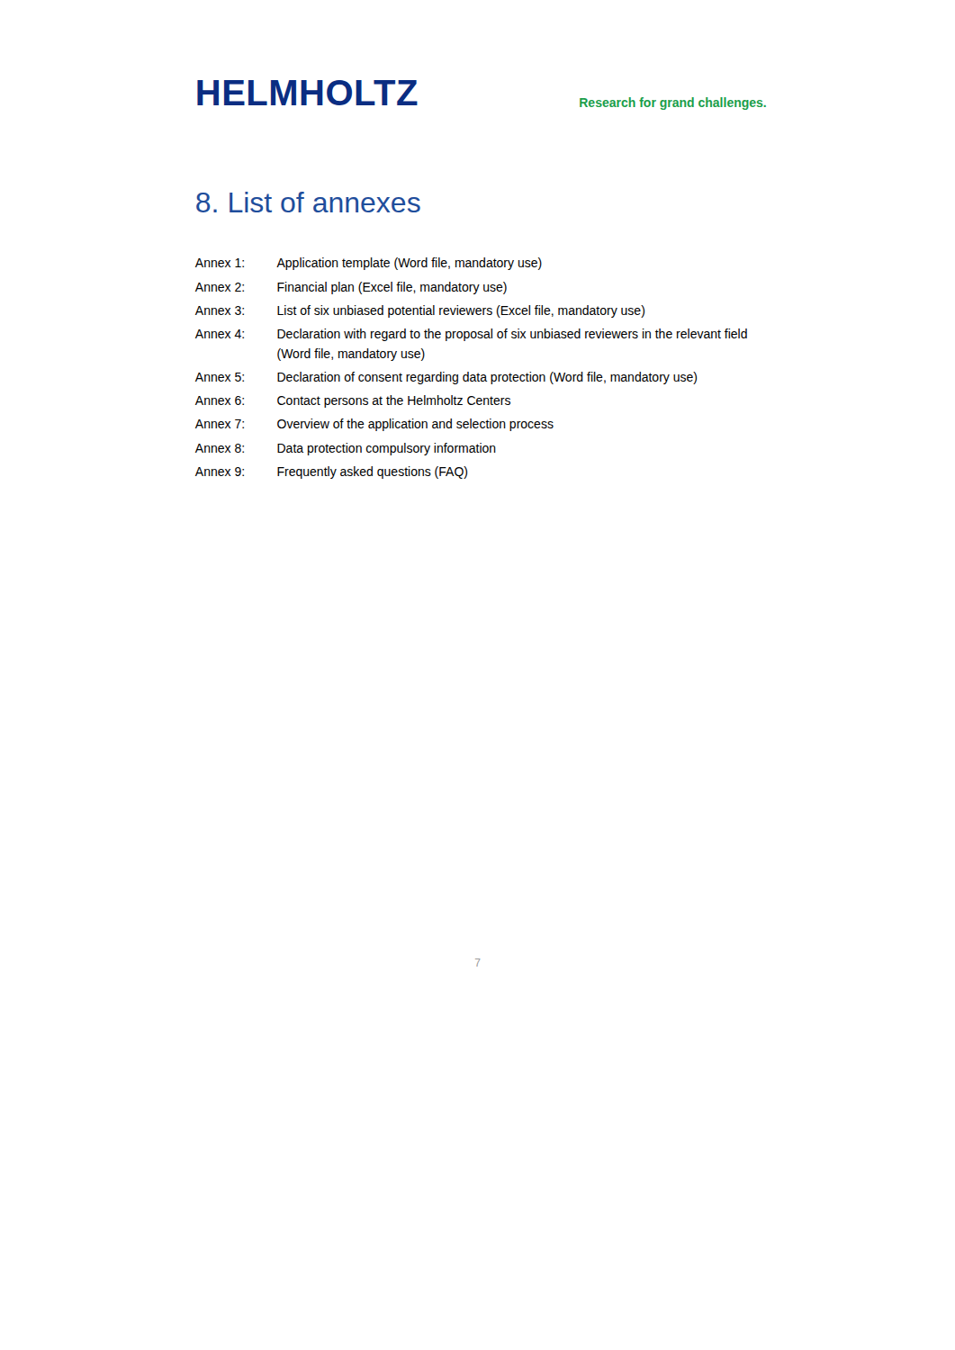HELMHOLTZ
Research for grand challenges.
8. List of annexes
| Annex 1: | Application template (Word file, mandatory use) |
| Annex 2: | Financial plan (Excel file, mandatory use) |
| Annex 3: | List of six unbiased potential reviewers (Excel file, mandatory use) |
| Annex 4: | Declaration with regard to the proposal of six unbiased reviewers in the relevant field (Word file, mandatory use) |
| Annex 5: | Declaration of consent regarding data protection (Word file, mandatory use) |
| Annex 6: | Contact persons at the Helmholtz Centers |
| Annex 7: | Overview of the application and selection process |
| Annex 8: | Data protection compulsory information |
| Annex 9: | Frequently asked questions (FAQ) |
7